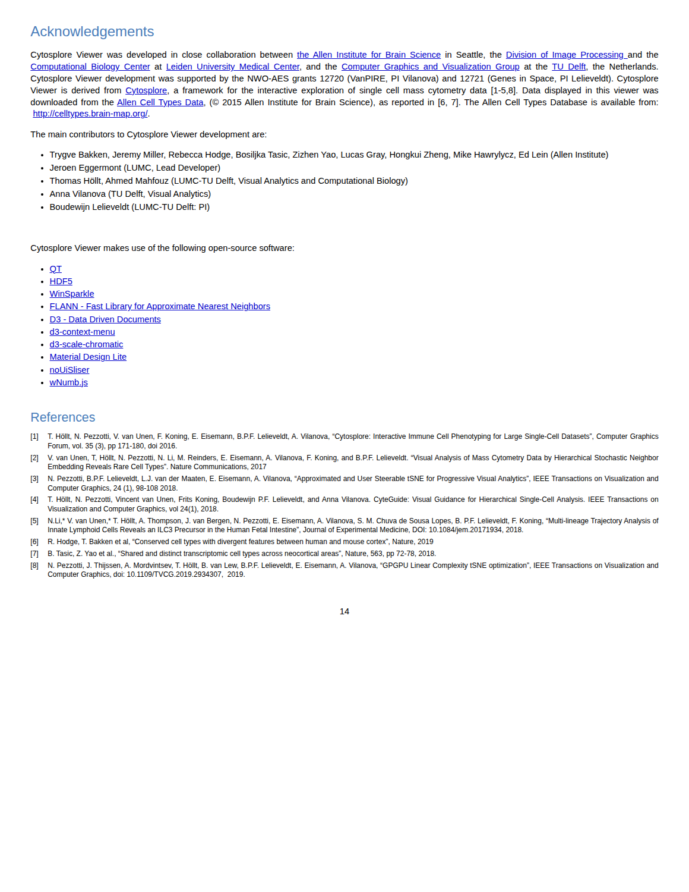Acknowledgements
Cytosplore Viewer was developed in close collaboration between the Allen Institute for Brain Science in Seattle, the Division of Image Processing and the Computational Biology Center at Leiden University Medical Center, and the Computer Graphics and Visualization Group at the TU Delft, the Netherlands. Cytosplore Viewer development was supported by the NWO-AES grants 12720 (VanPIRE, PI Vilanova) and 12721 (Genes in Space, PI Lelieveldt). Cytosplore Viewer is derived from Cytosplore, a framework for the interactive exploration of single cell mass cytometry data [1-5,8]. Data displayed in this viewer was downloaded from the Allen Cell Types Data, (© 2015 Allen Institute for Brain Science), as reported in [6, 7]. The Allen Cell Types Database is available from: http://celltypes.brain-map.org/.
The main contributors to Cytosplore Viewer development are:
Trygve Bakken, Jeremy Miller, Rebecca Hodge, Bosiljka Tasic, Zizhen Yao, Lucas Gray, Hongkui Zheng, Mike Hawrylycz, Ed Lein (Allen Institute)
Jeroen Eggermont (LUMC, Lead Developer)
Thomas Höllt, Ahmed Mahfouz (LUMC-TU Delft, Visual Analytics and Computational Biology)
Anna Vilanova (TU Delft, Visual Analytics)
Boudewijn Lelieveldt (LUMC-TU Delft: PI)
Cytosplore Viewer makes use of the following open-source software:
QT
HDF5
WinSparkle
FLANN - Fast Library for Approximate Nearest Neighbors
D3 - Data Driven Documents
d3-context-menu
d3-scale-chromatic
Material Design Lite
noUiSliser
wNumb.js
References
T. Höllt, N. Pezzotti, V. van Unen, F. Koning, E. Eisemann, B.P.F. Lelieveldt, A. Vilanova, “Cytosplore: Interactive Immune Cell Phenotyping for Large Single-Cell Datasets”, Computer Graphics Forum, vol. 35 (3), pp 171-180, doi 2016.
V. van Unen, T, Höllt, N. Pezzotti, N. Li, M. Reinders, E. Eisemann, A. Vilanova, F. Koning, and B.P.F. Lelieveldt. “Visual Analysis of Mass Cytometry Data by Hierarchical Stochastic Neighbor Embedding Reveals Rare Cell Types”. Nature Communications, 2017
N. Pezzotti, B.P.F. Lelieveldt, L.J. van der Maaten, E. Eisemann, A. Vilanova, “Approximated and User Steerable tSNE for Progressive Visual Analytics”, IEEE Transactions on Visualization and Computer Graphics, 24 (1), 98-108 2018.
T. Höllt, N. Pezzotti, Vincent van Unen, Frits Koning, Boudewijn P.F. Lelieveldt, and Anna Vilanova. CyteGuide: Visual Guidance for Hierarchical Single-Cell Analysis. IEEE Transactions on Visualization and Computer Graphics, vol 24(1), 2018.
N.Li,* V. van Unen,* T. Höllt, A. Thompson, J. van Bergen, N. Pezzotti, E. Eisemann, A. Vilanova, S. M. Chuva de Sousa Lopes, B. P.F. Lelieveldt, F. Koning, “Multi-lineage Trajectory Analysis of Innate Lymphoid Cells Reveals an ILC3 Precursor in the Human Fetal Intestine”, Journal of Experimental Medicine, DOI: 10.1084/jem.20171934, 2018.
R. Hodge, T. Bakken et al, “Conserved cell types with divergent features between human and mouse cortex”, Nature, 2019
B. Tasic, Z. Yao et al., “Shared and distinct transcriptomic cell types across neocortical areas”, Nature, 563, pp 72-78, 2018.
N. Pezzotti, J. Thijssen, A. Mordvintsev, T. Höllt, B. van Lew, B.P.F. Lelieveldt, E. Eisemann, A. Vilanova, “GPGPU Linear Complexity tSNE optimization”, IEEE Transactions on Visualization and Computer Graphics, doi: 10.1109/TVCG.2019.2934307, 2019.
14